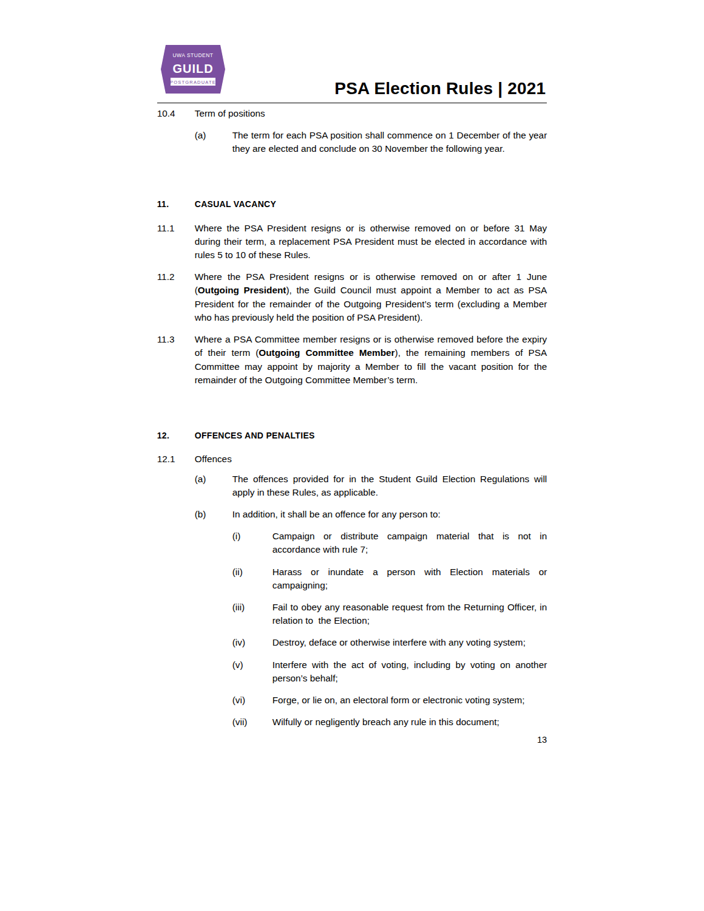UWA STUDENT GUILD POSTGRADUATE
PSA Election Rules | 2021
10.4
Term of positions
(a)
The term for each PSA position shall commence on 1 December of the year they are elected and conclude on 30 November the following year.
11.
Casual Vacancy
11.1
Where the PSA President resigns or is otherwise removed on or before 31 May during their term, a replacement PSA President must be elected in accordance with rules 5 to 10 of these Rules.
11.2
Where the PSA President resigns or is otherwise removed on or after 1 June (Outgoing President), the Guild Council must appoint a Member to act as PSA President for the remainder of the Outgoing President’s term (excluding a Member who has previously held the position of PSA President).
11.3
Where a PSA Committee member resigns or is otherwise removed before the expiry of their term (Outgoing Committee Member), the remaining members of PSA Committee may appoint by majority a Member to fill the vacant position for the remainder of the Outgoing Committee Member’s term.
12.
Offences and Penalties
12.1
Offences
(a)
The offences provided for in the Student Guild Election Regulations will apply in these Rules, as applicable.
(b)
In addition, it shall be an offence for any person to:
(i)
Campaign or distribute campaign material that is not in accordance with rule 7;
(ii)
Harass or inundate a person with Election materials or campaigning;
(iii)
Fail to obey any reasonable request from the Returning Officer, in relation to the Election;
(iv)
Destroy, deface or otherwise interfere with any voting system;
(v)
Interfere with the act of voting, including by voting on another person’s behalf;
(vi)
Forge, or lie on, an electoral form or electronic voting system;
(vii)
Wilfully or negligently breach any rule in this document;
13